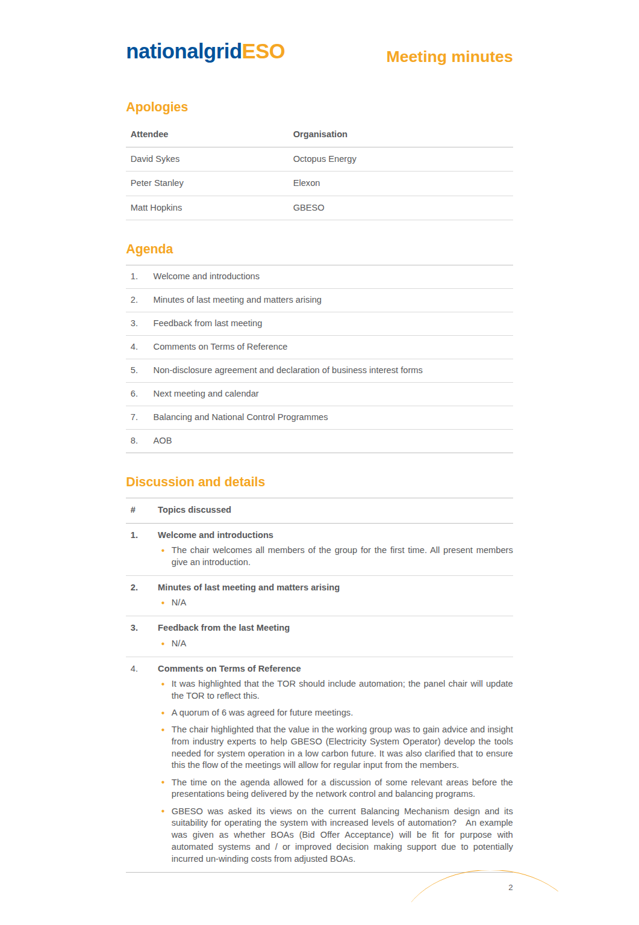national grid ESO
Meeting minutes
Apologies
| Attendee | Organisation |
| --- | --- |
| David Sykes | Octopus Energy |
| Peter Stanley | Elexon |
| Matt Hopkins | GBESO |
Agenda
| 1. | Welcome and introductions |
| 2. | Minutes of last meeting and matters arising |
| 3. | Feedback from last meeting |
| 4. | Comments on Terms of Reference |
| 5. | Non-disclosure agreement and declaration of business interest forms |
| 6. | Next meeting and calendar |
| 7. | Balancing and National Control Programmes |
| 8. | AOB |
Discussion and details
| # | Topics discussed |
| --- | --- |
| 1. | Welcome and introductions The chair welcomes all members of the group for the first time. All present members give an introduction. |
| 2. | Minutes of last meeting and matters arising N/A |
| 3. | Feedback from the last Meeting N/A |
| 4. | Comments on Terms of Reference It was highlighted that the TOR should include automation; the panel chair will update the TOR to reflect this. A quorum of 6 was agreed for future meetings. The chair highlighted that the value in the working group was to gain advice and insight from industry experts to help GBESO (Electricity System Operator) develop the tools needed for system operation in a low carbon future. It was also clarified that to ensure this the flow of the meetings will allow for regular input from the members. The time on the agenda allowed for a discussion of some relevant areas before the presentations being delivered by the network control and balancing programs. GBESO was asked its views on the current Balancing Mechanism design and its suitability for operating the system with increased levels of automation? An example was given as whether BOAs (Bid Offer Acceptance) will be fit for purpose with automated systems and / or improved decision making support due to potentially incurred un-winding costs from adjusted BOAs. |
2